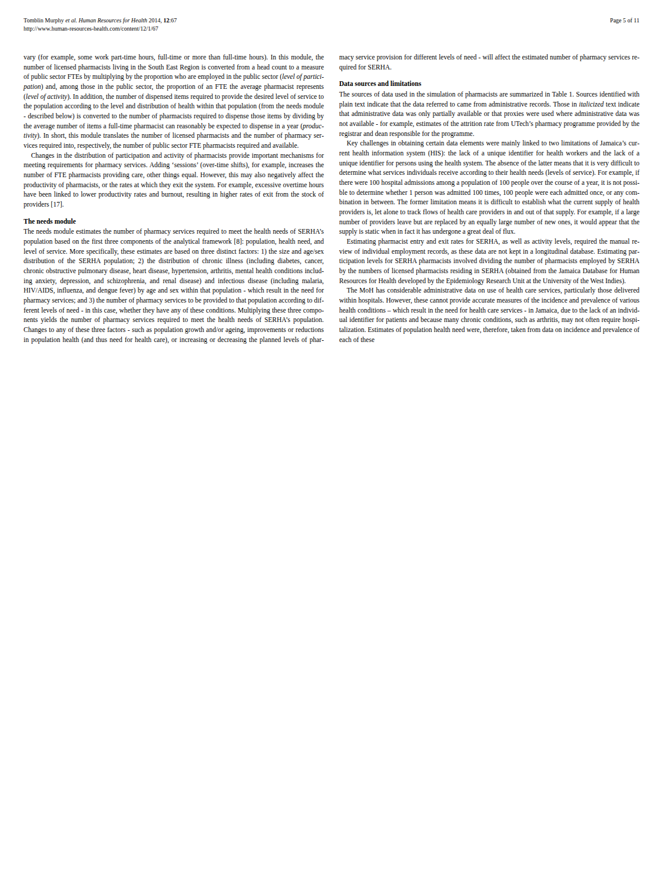Tomblin Murphy et al. Human Resources for Health 2014, 12:67
http://www.human-resources-health.com/content/12/1/67
Page 5 of 11
vary (for example, some work part-time hours, full-time or more than full-time hours). In this module, the number of licensed pharmacists living in the South East Region is converted from a head count to a measure of public sector FTEs by multiplying by the proportion who are employed in the public sector (level of participation) and, among those in the public sector, the proportion of an FTE the average pharmacist represents (level of activity). In addition, the number of dispensed items required to provide the desired level of service to the population according to the level and distribution of health within that population (from the needs module - described below) is converted to the number of pharmacists required to dispense those items by dividing by the average number of items a full-time pharmacist can reasonably be expected to dispense in a year (productivity). In short, this module translates the number of licensed pharmacists and the number of pharmacy services required into, respectively, the number of public sector FTE pharmacists required and available.
Changes in the distribution of participation and activity of pharmacists provide important mechanisms for meeting requirements for pharmacy services. Adding ‘sessions’ (over-time shifts), for example, increases the number of FTE pharmacists providing care, other things equal. However, this may also negatively affect the productivity of pharmacists, or the rates at which they exit the system. For example, excessive overtime hours have been linked to lower productivity rates and burnout, resulting in higher rates of exit from the stock of providers [17].
The needs module
The needs module estimates the number of pharmacy services required to meet the health needs of SERHA’s population based on the first three components of the analytical framework [8]: population, health need, and level of service. More specifically, these estimates are based on three distinct factors: 1) the size and age/sex distribution of the SERHA population; 2) the distribution of chronic illness (including diabetes, cancer, chronic obstructive pulmonary disease, heart disease, hypertension, arthritis, mental health conditions including anxiety, depression, and schizophrenia, and renal disease) and infectious disease (including malaria, HIV/AIDS, influenza, and dengue fever) by age and sex within that population - which result in the need for pharmacy services; and 3) the number of pharmacy services to be provided to that population according to different levels of need - in this case, whether they have any of these conditions. Multiplying these three components yields the number of pharmacy services required to meet the health needs of SERHA’s population. Changes to any of these three factors - such as population growth and/or ageing, improvements or reductions in population health (and thus need for health care), or increasing or decreasing the planned levels of pharmacy service provision for different levels of need - will affect the estimated number of pharmacy services required for SERHA.
Data sources and limitations
The sources of data used in the simulation of pharmacists are summarized in Table 1. Sources identified with plain text indicate that the data referred to came from administrative records. Those in italicized text indicate that administrative data was only partially available or that proxies were used where administrative data was not available - for example, estimates of the attrition rate from UTech’s pharmacy programme provided by the registrar and dean responsible for the programme.
Key challenges in obtaining certain data elements were mainly linked to two limitations of Jamaica’s current health information system (HIS): the lack of a unique identifier for health workers and the lack of a unique identifier for persons using the health system. The absence of the latter means that it is very difficult to determine what services individuals receive according to their health needs (levels of service). For example, if there were 100 hospital admissions among a population of 100 people over the course of a year, it is not possible to determine whether 1 person was admitted 100 times, 100 people were each admitted once, or any combination in between. The former limitation means it is difficult to establish what the current supply of health providers is, let alone to track flows of health care providers in and out of that supply. For example, if a large number of providers leave but are replaced by an equally large number of new ones, it would appear that the supply is static when in fact it has undergone a great deal of flux.
Estimating pharmacist entry and exit rates for SERHA, as well as activity levels, required the manual review of individual employment records, as these data are not kept in a longitudinal database. Estimating participation levels for SERHA pharmacists involved dividing the number of pharmacists employed by SERHA by the numbers of licensed pharmacists residing in SERHA (obtained from the Jamaica Database for Human Resources for Health developed by the Epidemiology Research Unit at the University of the West Indies).
The MoH has considerable administrative data on use of health care services, particularly those delivered within hospitals. However, these cannot provide accurate measures of the incidence and prevalence of various health conditions – which result in the need for health care services - in Jamaica, due to the lack of an individual identifier for patients and because many chronic conditions, such as arthritis, may not often require hospitalization. Estimates of population health need were, therefore, taken from data on incidence and prevalence of each of these